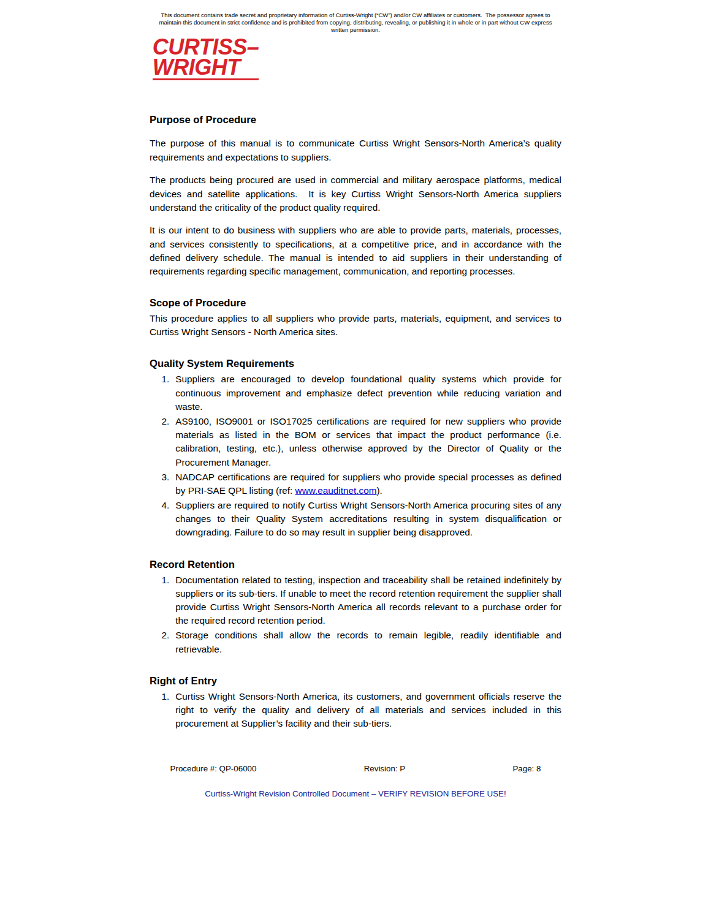This document contains trade secret and proprietary information of Curtiss-Wright (“CW”) and/or CW affiliates or customers. The possessor agrees to maintain this document in strict confidence and is prohibited from copying, distributing, revealing, or publishing it in whole or in part without CW express written permission.
CURTISS–
WRIGHT
Purpose of Procedure
The purpose of this manual is to communicate Curtiss Wright Sensors-North America’s quality requirements and expectations to suppliers.
The products being procured are used in commercial and military aerospace platforms, medical devices and satellite applications. It is key Curtiss Wright Sensors-North America suppliers understand the criticality of the product quality required.
It is our intent to do business with suppliers who are able to provide parts, materials, processes, and services consistently to specifications, at a competitive price, and in accordance with the defined delivery schedule. The manual is intended to aid suppliers in their understanding of requirements regarding specific management, communication, and reporting processes.
Scope of Procedure
This procedure applies to all suppliers who provide parts, materials, equipment, and services to Curtiss Wright Sensors - North America sites.
Quality System Requirements
Suppliers are encouraged to develop foundational quality systems which provide for continuous improvement and emphasize defect prevention while reducing variation and waste.
AS9100, ISO9001 or ISO17025 certifications are required for new suppliers who provide materials as listed in the BOM or services that impact the product performance (i.e. calibration, testing, etc.), unless otherwise approved by the Director of Quality or the Procurement Manager.
NADCAP certifications are required for suppliers who provide special processes as defined by PRI-SAE QPL listing (ref: www.eauditnet.com).
Suppliers are required to notify Curtiss Wright Sensors-North America procuring sites of any changes to their Quality System accreditations resulting in system disqualification or downgrading. Failure to do so may result in supplier being disapproved.
Record Retention
Documentation related to testing, inspection and traceability shall be retained indefinitely by suppliers or its sub-tiers. If unable to meet the record retention requirement the supplier shall provide Curtiss Wright Sensors-North America all records relevant to a purchase order for the required record retention period.
Storage conditions shall allow the records to remain legible, readily identifiable and retrievable.
Right of Entry
Curtiss Wright Sensors-North America, its customers, and government officials reserve the right to verify the quality and delivery of all materials and services included in this procurement at Supplier’s facility and their sub-tiers.
Procedure #: QP-06000 Revision: P Page: 8
Curtiss-Wright Revision Controlled Document – VERIFY REVISION BEFORE USE!